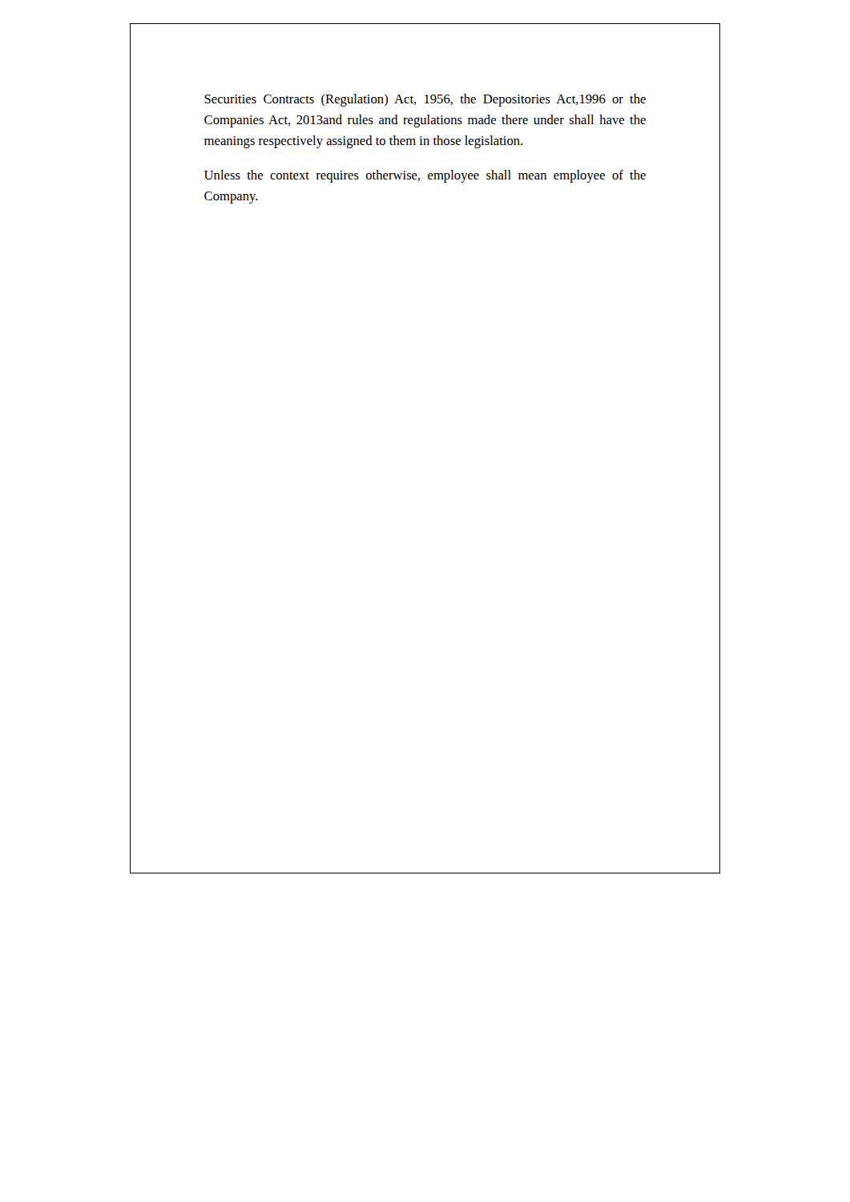Securities Contracts (Regulation) Act, 1956, the Depositories Act,1996 or the Companies Act, 2013and rules and regulations made there under shall have the meanings respectively assigned to them in those legislation.
Unless the context requires otherwise, employee shall mean employee of the Company.